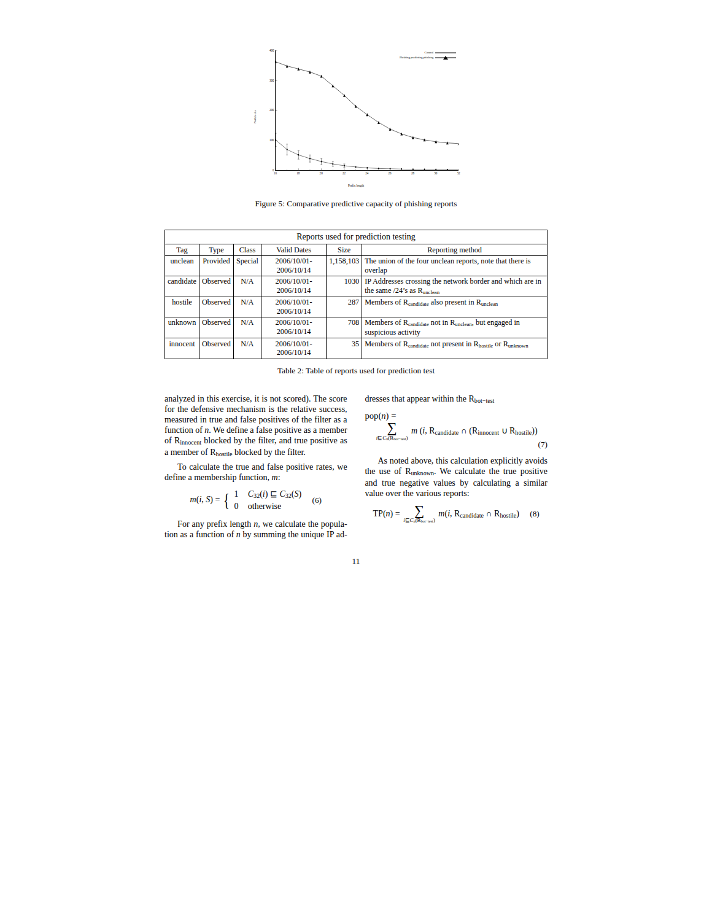Netblocks
0
100
200
300
400
16
18
20
22
24
26
28
30
32
Control
Phishing predicting phishing
Prefix length
Figure 5: Comparative predictive capacity of phishing reports
Reports used for prediction testing
| Tag | Type | Class | Valid Dates | Size | Reporting method |
| --- | --- | --- | --- | --- | --- |
| unclean | Provided | Special | 2006/10/01-2006/10/14 | 1,158,103 | The union of the four unclean reports, note that there is overlap |
| candidate | Observed | N/A | 2006/10/01-2006/10/14 | 1030 | IP Addresses crossing the network border and which are in the same /24’s as R unclean |
| hostile | Observed | N/A | 2006/10/01-2006/10/14 | 287 | Members of R candidate also present in R unclean |
| unknown | Observed | N/A | 2006/10/01-2006/10/14 | 708 | Members of R candidate not in R unclean , but engaged in suspicious activity |
| innocent | Observed | N/A | 2006/10/01-2006/10/14 | 35 | Members of R candidate not present in R hostile or R unknown |
Table 2: Table of reports used for prediction test
analyzed in this exercise, it is not scored). The score for the defensive mechanism is the relative success, measured in true and false positives of the filter as a function of n. We define a false positive as a member of Rinnocent blocked by the filter, and true positive as a member of Rhostile blocked by the filter.
To calculate the true and false positive rates, we define a membership function, m:
m(i, S) = { 1 C 32(i) ⊑ C 32(S) 0 otherwise
(6)
For any prefix length n, we calculate the population as a function of n by summing the unique IP addresses that appear within the Rbot−test
pop(n) =
∑ i⊑Cn(Rbot−test) m (i, Rcandidate ∩ (Rinnocent ∪ Rhostile))
(7)
As noted above, this calculation explicitly avoids the use of Runknown. We calculate the true positive and true negative values by calculating a similar value over the various reports:
TP(n) = ∑ i⊑Cn(Rbot−test) m(i, Rcandidate ∩ Rhostile)
(8)
11